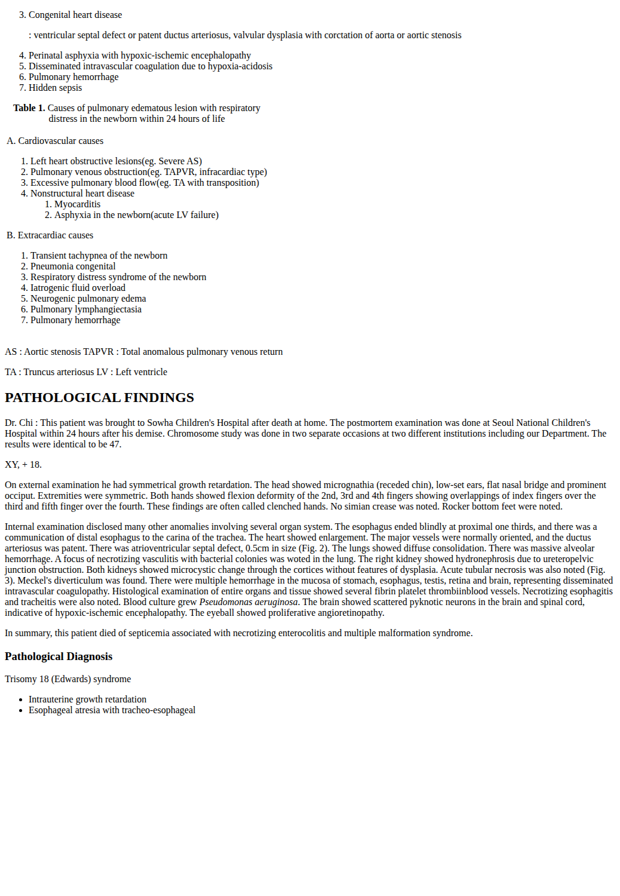Congenital heart disease
: ventricular septal defect or patent ductus arteriosus, valvular dysplasia with corctation of aorta or aortic stenosis
Perinatal asphyxia with hypoxic-ischemic encephalopathy
Disseminated intravascular coagulation due to hypoxia-acidosis
Pulmonary hemorrhage
Hidden sepsis
Table 1. Causes of pulmonary edematous lesion with respiratory distress in the newborn within 24 hours of life
| A. Cardiovascular causes Left heart obstructive lesions(eg. Severe AS) Pulmonary venous obstruction(eg. TAPVR, infracardiac type) Excessive pulmonary blood flow(eg. TA with transposition) Nonstructural heart disease Myocarditis Asphyxia in the newborn(acute LV failure) B. Extracardiac causes Transient tachypnea of the newborn Pneumonia congenital Respiratory distress syndrome of the newborn Iatrogenic fluid overload Neurogenic pulmonary edema Pulmonary lymphangiectasia Pulmonary hemorrhage |
AS : Aortic stenosis TAPVR : Total anomalous pulmonary venous return
TA : Truncus arteriosus LV : Left ventricle
PATHOLOGICAL FINDINGS
Dr. Chi : This patient was brought to Sowha Children's Hospital after death at home. The postmortem examination was done at Seoul National Children's Hospital within 24 hours after his demise. Chromosome study was done in two separate occasions at two different institutions including our Department. The results were identical to be 47.
XY, + 18.
On external examination he had symmetrical growth retardation. The head showed micrognathia (receded chin), low-set ears, flat nasal bridge and prominent occiput. Extremities were symmetric. Both hands showed flexion deformity of the 2nd, 3rd and 4th fingers showing overlappings of index fingers over the third and fifth finger over the fourth. These findings are often called clenched hands. No simian crease was noted. Rocker bottom feet were noted.
Internal examination disclosed many other anomalies involving several organ system. The esophagus ended blindly at proximal one thirds, and there was a communication of distal esophagus to the carina of the trachea. The heart showed enlargement. The major vessels were normally oriented, and the ductus arteriosus was patent. There was atrioventricular septal defect, 0.5cm in size (Fig. 2). The lungs showed diffuse consolidation. There was massive alveolar hemorrhage. A focus of necrotizing vasculitis with bacterial colonies was woted in the lung. The right kidney showed hydronephrosis due to ureteropelvic junction obstruction. Both kidneys showed microcystic change through the cortices without features of dysplasia. Acute tubular necrosis was also noted (Fig. 3). Meckel's diverticulum was found. There were multiple hemorrhage in the mucosa of stomach, esophagus, testis, retina and brain, representing disseminated intravascular coagulopathy. Histological examination of entire organs and tissue showed several fibrin platelet thrombiinblood vessels. Necrotizing esophagitis and tracheitis were also noted. Blood culture grew Pseudomonas aeruginosa. The brain showed scattered pyknotic neurons in the brain and spinal cord, indicative of hypoxic-ischemic encephalopathy. The eyeball showed proliferative angioretinopathy.
In summary, this patient died of septicemia associated with necrotizing enterocolitis and multiple malformation syndrome.
Pathological Diagnosis
Trisomy 18 (Edwards) syndrome
Intrauterine growth retardation
Esophageal atresia with tracheo-esophageal